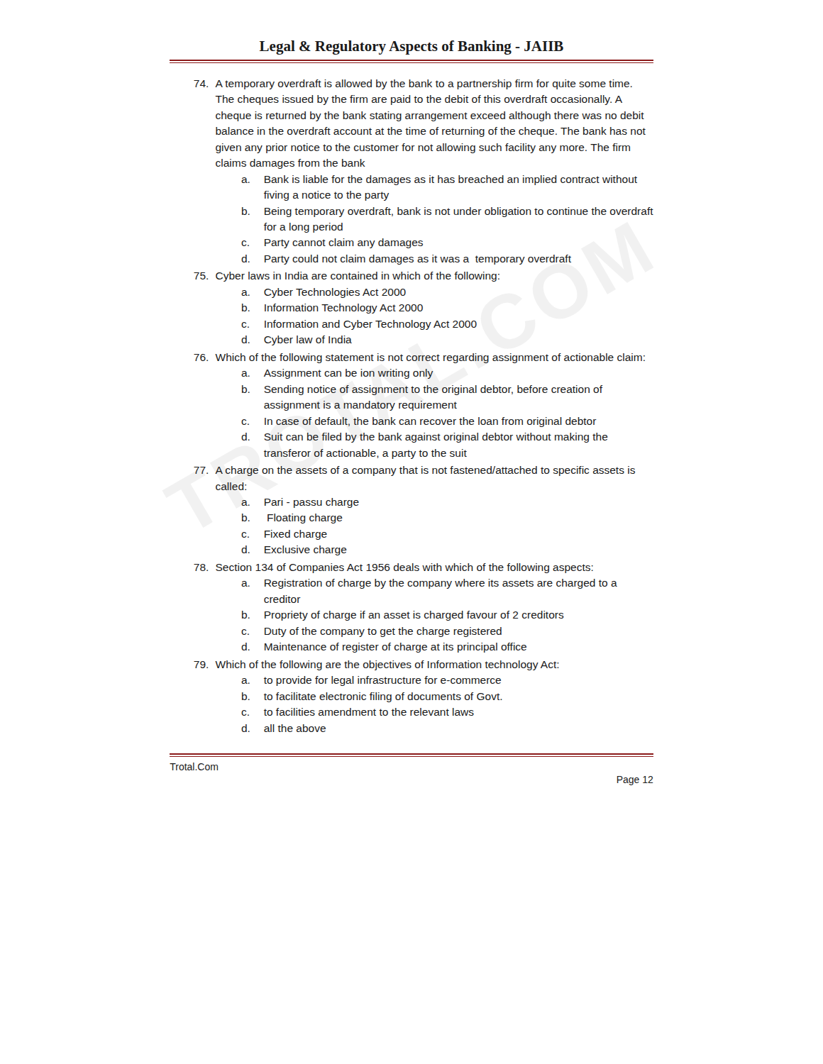TROTAL.COM
Legal & Regulatory Aspects of Banking - JAIIB
A temporary overdraft is allowed by the bank to a partnership firm for quite some time. The cheques issued by the firm are paid to the debit of this overdraft occasionally. A cheque is returned by the bank stating arrangement exceed although there was no debit balance in the overdraft account at the time of returning of the cheque. The bank has not given any prior notice to the customer for not allowing such facility any more. The firm claims damages from the bank
Bank is liable for the damages as it has breached an implied contract without fiving a notice to the party
Being temporary overdraft, bank is not under obligation to continue the overdraft for a long period
Party cannot claim any damages
Party could not claim damages as it was a temporary overdraft
Cyber laws in India are contained in which of the following:
Cyber Technologies Act 2000
Information Technology Act 2000
Information and Cyber Technology Act 2000
Cyber law of India
Which of the following statement is not correct regarding assignment of actionable claim:
Assignment can be ion writing only
Sending notice of assignment to the original debtor, before creation of assignment is a mandatory requirement
In case of default, the bank can recover the loan from original debtor
Suit can be filed by the bank against original debtor without making the transferor of actionable, a party to the suit
A charge on the assets of a company that is not fastened/attached to specific assets is called:
Pari - passu charge
Floating charge
Fixed charge
Exclusive charge
Section 134 of Companies Act 1956 deals with which of the following aspects:
Registration of charge by the company where its assets are charged to a creditor
Propriety of charge if an asset is charged favour of 2 creditors
Duty of the company to get the charge registered
Maintenance of register of charge at its principal office
Which of the following are the objectives of Information technology Act:
to provide for legal infrastructure for e-commerce
to facilitate electronic filing of documents of Govt.
to facilities amendment to the relevant laws
all the above
Trotal.Com
Page 12